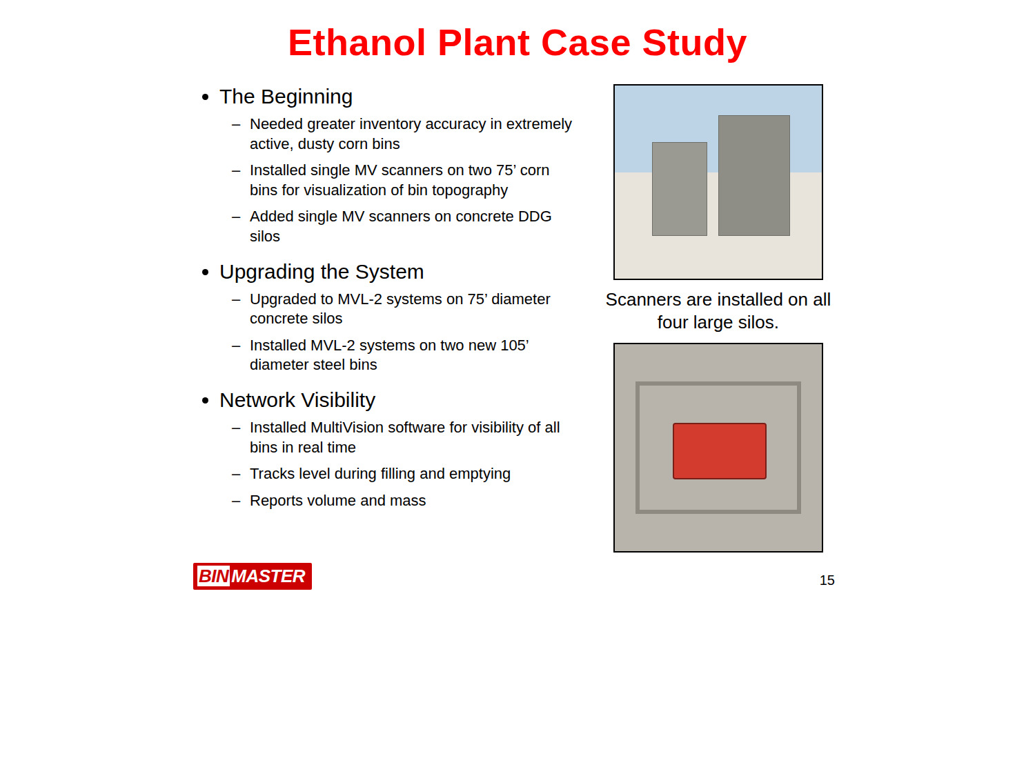Ethanol Plant Case Study
The Beginning
Needed greater inventory accuracy in extremely active, dusty corn bins
Installed single MV scanners on two 75’ corn bins for visualization of bin topography
Added single MV scanners on concrete DDG silos
Upgrading the System
Upgraded to MVL-2 systems on 75’ diameter concrete silos
Installed MVL-2 systems on two new 105’ diameter steel bins
Network Visibility
Installed MultiVision software for visibility of all bins in real time
Tracks level during filling and emptying
Reports volume and mass
Scanners are installed on all four large silos.
BINMASTER
15